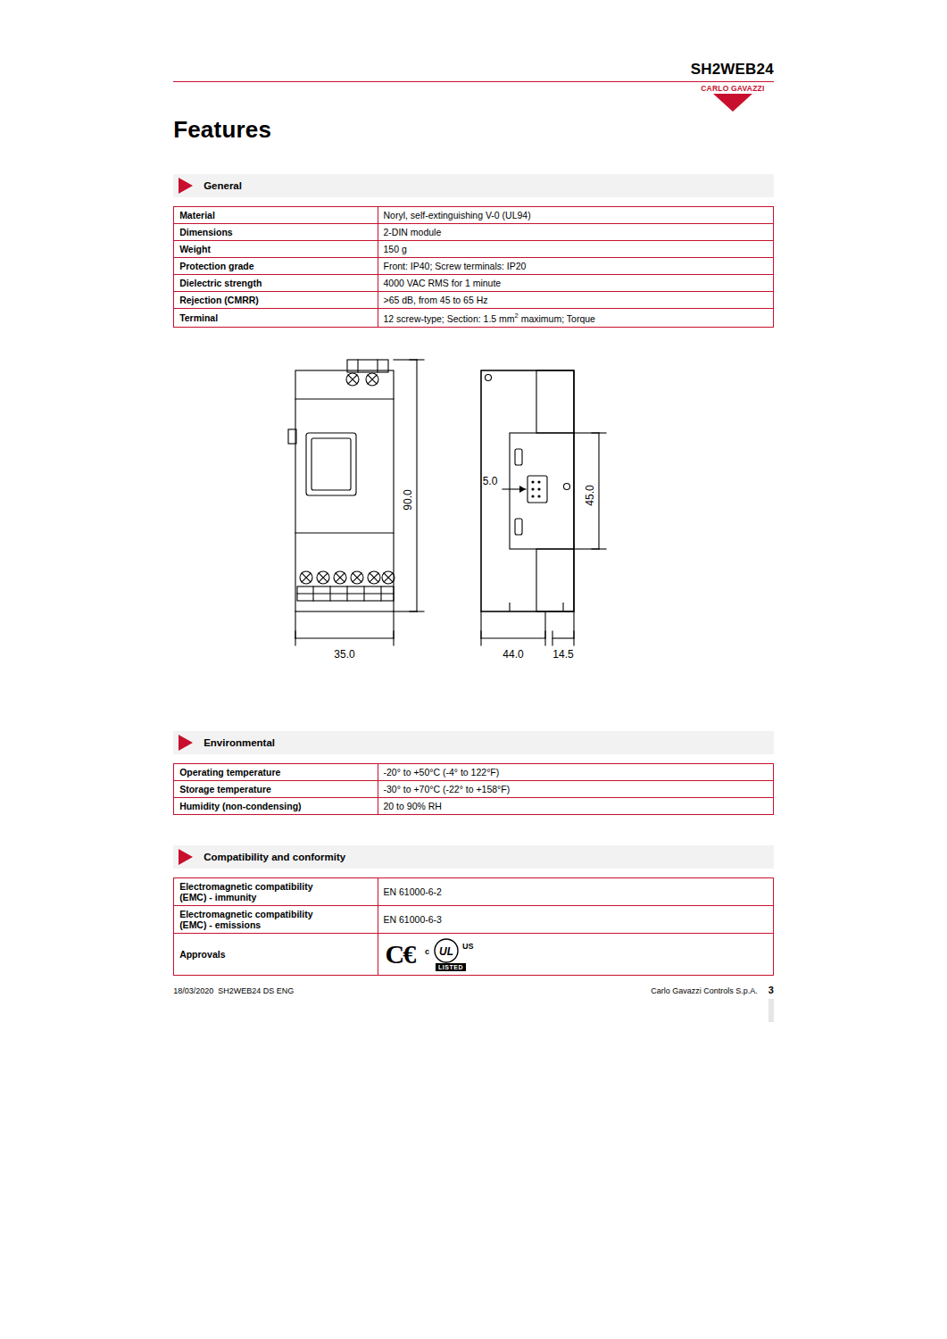SH2WEB24
CARLO GAVAZZI
Features
General
| Material | Noryl, self-extinguishing V-0 (UL94) |
| Dimensions | 2-DIN module |
| Weight | 150 g |
| Protection grade | Front: IP40; Screw terminals: IP20 |
| Dielectric strength | 4000 VAC RMS for 1 minute |
| Rejection (CMRR) | >65 dB, from 45 to 65 Hz |
| Terminal | 12 screw-type; Section: 1.5 mm 2 maximum; Torque |
90.0 35.0 45.0 5.0 44.0 14.5
Environmental
| Operating temperature | -20° to +50°C (-4° to 122°F) |
| Storage temperature | -30° to +70°C (-22° to +158°F) |
| Humidity (non-condensing) | 20 to 90% RH |
Compatibility and conformity
| Electromagnetic compatibility (EMC) - immunity | EN 61000-6-2 |
| Electromagnetic compatibility (EMC) - emissions | EN 61000-6-3 |
| Approvals | C€ c UL US LISTED |
18/03/2020 SH2WEB24 DS ENG
Carlo Gavazzi Controls S.p.A.
3